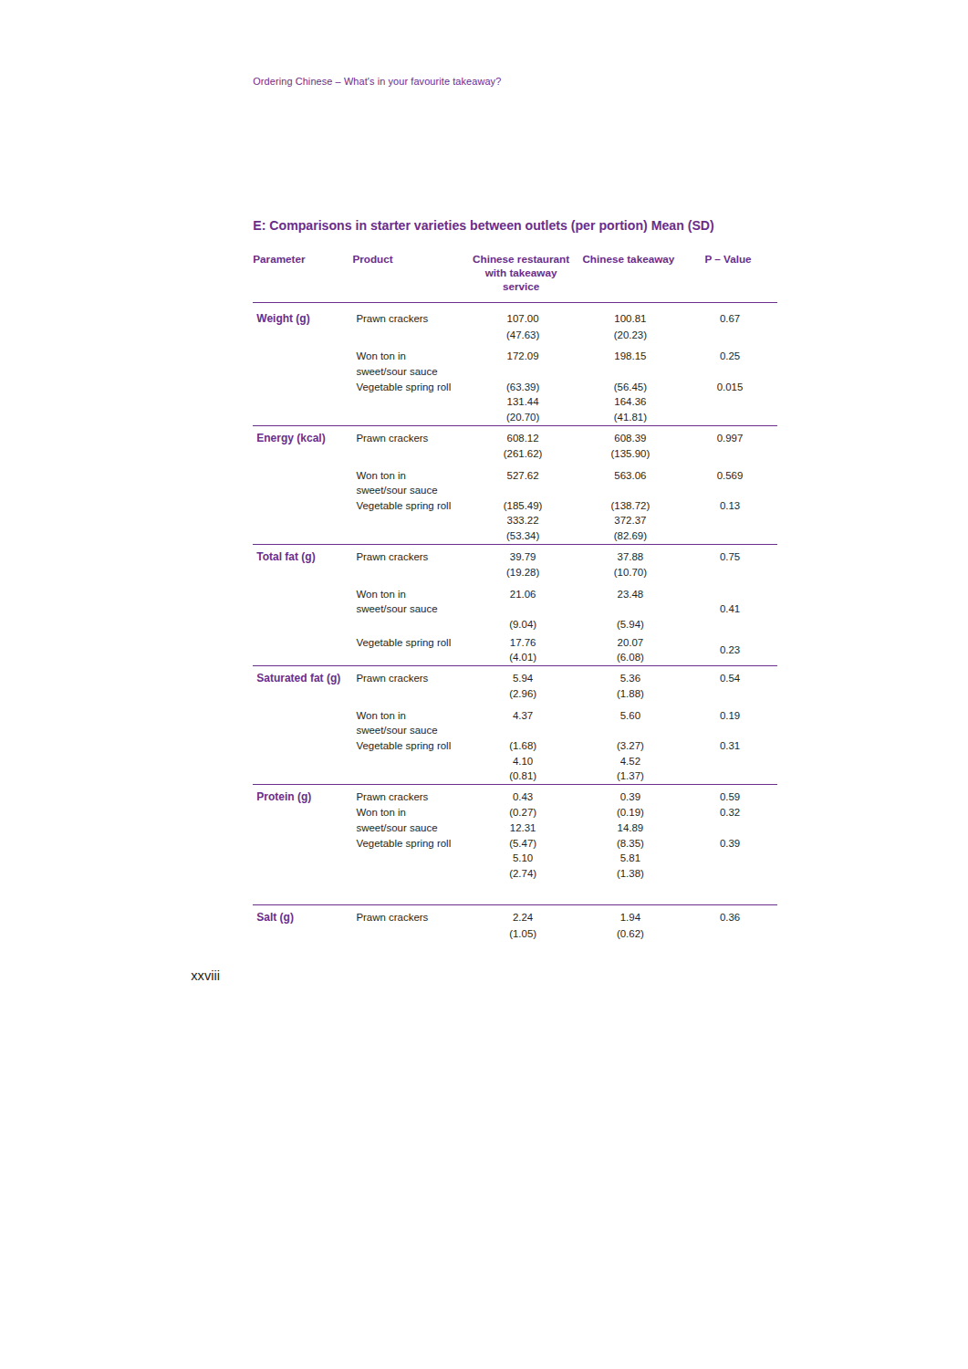Ordering Chinese – What's in your favourite takeaway?
E: Comparisons in starter varieties between outlets (per portion) Mean (SD)
| Parameter | Product | Chinese restaurant with takeaway service | Chinese takeaway | P – Value |
| --- | --- | --- | --- | --- |
| Weight (g) | Prawn crackers | 107.00 | 100.81 | 0.67 |
| | | (47.63) | (20.23) | |
| | Won ton in sweet/sour sauce | 172.09 | 198.15 | 0.25 |
| | Vegetable spring roll | (63.39) 131.44 | (56.45) 164.36 | 0.015 |
| | | (20.70) | (41.81) | |
| Energy (kcal) | Prawn crackers | 608.12 | 608.39 | 0.997 |
| | | (261.62) | (135.90) | |
| | Won ton in sweet/sour sauce | 527.62 | 563.06 | 0.569 |
| | Vegetable spring roll | (185.49) 333.22 | (138.72) 372.37 | 0.13 |
| | | (53.34) | (82.69) | |
| Total fat (g) | Prawn crackers | 39.79 | 37.88 | 0.75 |
| | | (19.28) | (10.70) | |
| | Won ton in sweet/sour sauce | 21.06 | 23.48 | 0.41 |
| | | (9.04) | (5.94) |
| | Vegetable spring roll | 17.76 | 20.07 | 0.23 |
| | | (4.01) | (6.08) |
| Saturated fat (g) | Prawn crackers | 5.94 | 5.36 | 0.54 |
| | | (2.96) | (1.88) | |
| | Won ton in sweet/sour sauce | 4.37 | 5.60 | 0.19 |
| | Vegetable spring roll | (1.68) 4.10 | (3.27) 4.52 | 0.31 |
| | | (0.81) | (1.37) | |
| Protein (g) | Prawn crackers | 0.43 | 0.39 | 0.59 |
| | Won ton in sweet/sour sauce | (0.27) 12.31 | (0.19) 14.89 | 0.32 |
| | Vegetable spring roll | (5.47) 5.10 | (8.35) 5.81 | 0.39 |
| | | (2.74) | (1.38) | |
| Salt (g) | Prawn crackers | 2.24 | 1.94 | 0.36 |
| | | (1.05) | (0.62) | |
xxviii